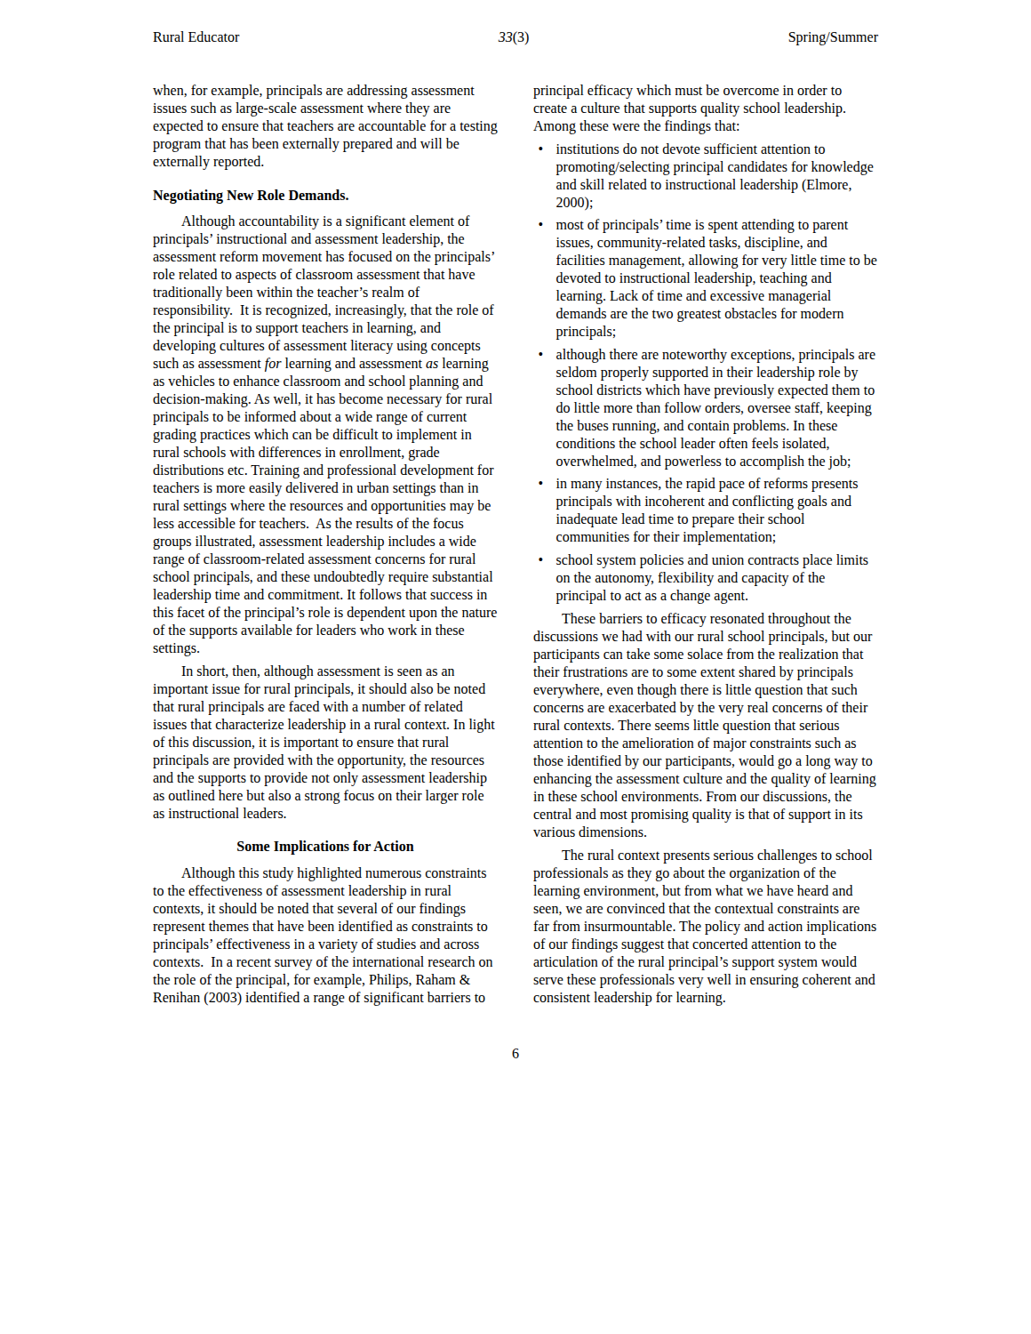Rural Educator 33(3) Spring/Summer
when, for example, principals are addressing assessment issues such as large-scale assessment where they are expected to ensure that teachers are accountable for a testing program that has been externally prepared and will be externally reported.
Negotiating New Role Demands.
Although accountability is a significant element of principals’ instructional and assessment leadership, the assessment reform movement has focused on the principals’ role related to aspects of classroom assessment that have traditionally been within the teacher’s realm of responsibility. It is recognized, increasingly, that the role of the principal is to support teachers in learning, and developing cultures of assessment literacy using concepts such as assessment for learning and assessment as learning as vehicles to enhance classroom and school planning and decision-making. As well, it has become necessary for rural principals to be informed about a wide range of current grading practices which can be difficult to implement in rural schools with differences in enrollment, grade distributions etc. Training and professional development for teachers is more easily delivered in urban settings than in rural settings where the resources and opportunities may be less accessible for teachers. As the results of the focus groups illustrated, assessment leadership includes a wide range of classroom-related assessment concerns for rural school principals, and these undoubtedly require substantial leadership time and commitment. It follows that success in this facet of the principal’s role is dependent upon the nature of the supports available for leaders who work in these settings.
In short, then, although assessment is seen as an important issue for rural principals, it should also be noted that rural principals are faced with a number of related issues that characterize leadership in a rural context. In light of this discussion, it is important to ensure that rural principals are provided with the opportunity, the resources and the supports to provide not only assessment leadership as outlined here but also a strong focus on their larger role as instructional leaders.
Some Implications for Action
Although this study highlighted numerous constraints to the effectiveness of assessment leadership in rural contexts, it should be noted that several of our findings represent themes that have been identified as constraints to principals’ effectiveness in a variety of studies and across contexts. In a recent survey of the international research on the role of the principal, for example, Philips, Raham & Renihan (2003) identified a range of significant barriers to principal efficacy which must be overcome in order to create a culture that supports quality school leadership. Among these were the findings that:
institutions do not devote sufficient attention to promoting/selecting principal candidates for knowledge and skill related to instructional leadership (Elmore, 2000);
most of principals’ time is spent attending to parent issues, community-related tasks, discipline, and facilities management, allowing for very little time to be devoted to instructional leadership, teaching and learning. Lack of time and excessive managerial demands are the two greatest obstacles for modern principals;
although there are noteworthy exceptions, principals are seldom properly supported in their leadership role by school districts which have previously expected them to do little more than follow orders, oversee staff, keeping the buses running, and contain problems. In these conditions the school leader often feels isolated, overwhelmed, and powerless to accomplish the job;
in many instances, the rapid pace of reforms presents principals with incoherent and conflicting goals and inadequate lead time to prepare their school communities for their implementation;
school system policies and union contracts place limits on the autonomy, flexibility and capacity of the principal to act as a change agent.
These barriers to efficacy resonated throughout the discussions we had with our rural school principals, but our participants can take some solace from the realization that their frustrations are to some extent shared by principals everywhere, even though there is little question that such concerns are exacerbated by the very real concerns of their rural contexts. There seems little question that serious attention to the amelioration of major constraints such as those identified by our participants, would go a long way to enhancing the assessment culture and the quality of learning in these school environments. From our discussions, the central and most promising quality is that of support in its various dimensions.
The rural context presents serious challenges to school professionals as they go about the organization of the learning environment, but from what we have heard and seen, we are convinced that the contextual constraints are far from insurmountable. The policy and action implications of our findings suggest that concerted attention to the articulation of the rural principal’s support system would serve these professionals very well in ensuring coherent and consistent leadership for learning.
6